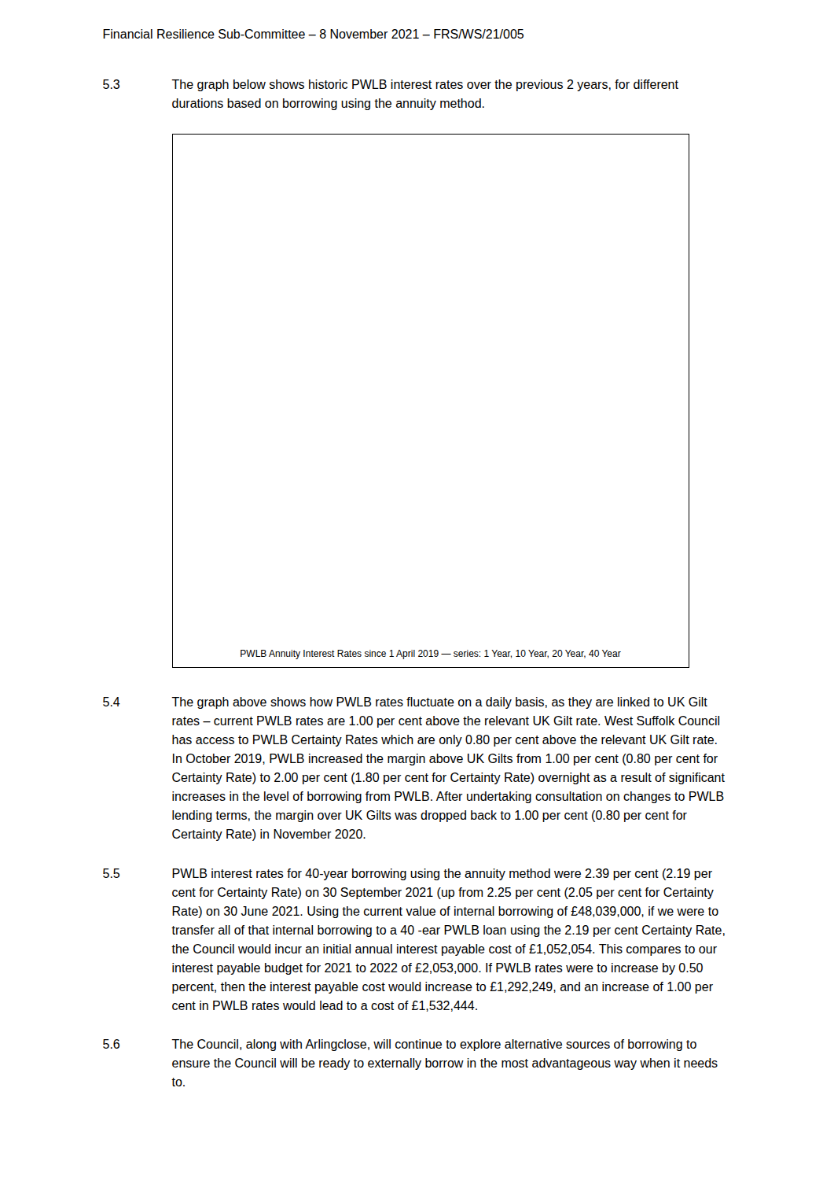Financial Resilience Sub-Committee – 8 November 2021 – FRS/WS/21/005
5.3
The graph below shows historic PWLB interest rates over the previous 2 years, for different durations based on borrowing using the annuity method.
PWLB Annuity Interest Rates since 1 April 2019 — series: 1 Year, 10 Year, 20 Year, 40 Year
5.4
The graph above shows how PWLB rates fluctuate on a daily basis, as they are linked to UK Gilt rates – current PWLB rates are 1.00 per cent above the relevant UK Gilt rate. West Suffolk Council has access to PWLB Certainty Rates which are only 0.80 per cent above the relevant UK Gilt rate. In October 2019, PWLB increased the margin above UK Gilts from 1.00 per cent (0.80 per cent for Certainty Rate) to 2.00 per cent (1.80 per cent for Certainty Rate) overnight as a result of significant increases in the level of borrowing from PWLB. After undertaking consultation on changes to PWLB lending terms, the margin over UK Gilts was dropped back to 1.00 per cent (0.80 per cent for Certainty Rate) in November 2020.
5.5
PWLB interest rates for 40-year borrowing using the annuity method were 2.39 per cent (2.19 per cent for Certainty Rate) on 30 September 2021 (up from 2.25 per cent (2.05 per cent for Certainty Rate) on 30 June 2021. Using the current value of internal borrowing of £48,039,000, if we were to transfer all of that internal borrowing to a 40 -ear PWLB loan using the 2.19 per cent Certainty Rate, the Council would incur an initial annual interest payable cost of £1,052,054. This compares to our interest payable budget for 2021 to 2022 of £2,053,000. If PWLB rates were to increase by 0.50 percent, then the interest payable cost would increase to £1,292,249, and an increase of 1.00 per cent in PWLB rates would lead to a cost of £1,532,444.
5.6
The Council, along with Arlingclose, will continue to explore alternative sources of borrowing to ensure the Council will be ready to externally borrow in the most advantageous way when it needs to.